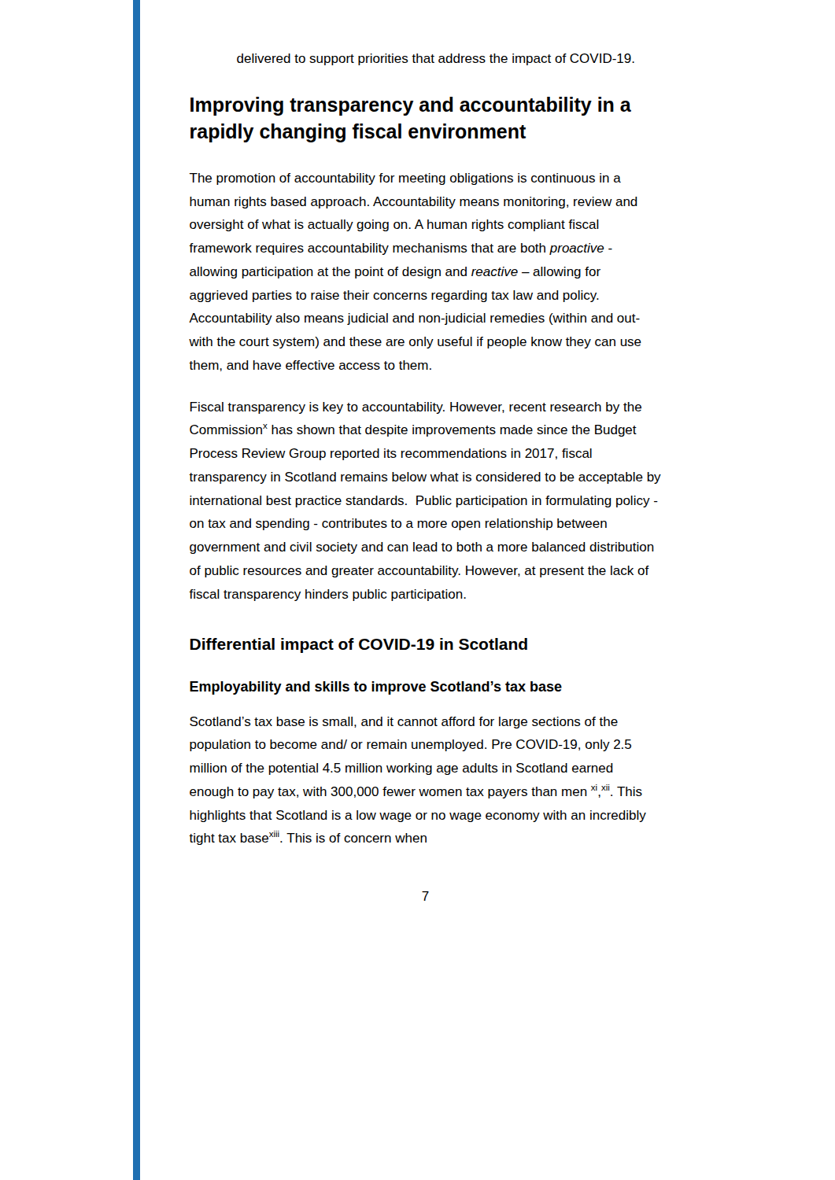delivered to support priorities that address the impact of COVID-19.
Improving transparency and accountability in a rapidly changing fiscal environment
The promotion of accountability for meeting obligations is continuous in a human rights based approach. Accountability means monitoring, review and oversight of what is actually going on. A human rights compliant fiscal framework requires accountability mechanisms that are both proactive - allowing participation at the point of design and reactive – allowing for aggrieved parties to raise their concerns regarding tax law and policy. Accountability also means judicial and non-judicial remedies (within and out-with the court system) and these are only useful if people know they can use them, and have effective access to them.
Fiscal transparency is key to accountability. However, recent research by the Commissionx has shown that despite improvements made since the Budget Process Review Group reported its recommendations in 2017, fiscal transparency in Scotland remains below what is considered to be acceptable by international best practice standards. Public participation in formulating policy - on tax and spending - contributes to a more open relationship between government and civil society and can lead to both a more balanced distribution of public resources and greater accountability. However, at present the lack of fiscal transparency hinders public participation.
Differential impact of COVID-19 in Scotland
Employability and skills to improve Scotland’s tax base
Scotland’s tax base is small, and it cannot afford for large sections of the population to become and/ or remain unemployed. Pre COVID-19, only 2.5 million of the potential 4.5 million working age adults in Scotland earned enough to pay tax, with 300,000 fewer women tax payers than men xi,xii. This highlights that Scotland is a low wage or no wage economy with an incredibly tight tax basexiii. This is of concern when
7